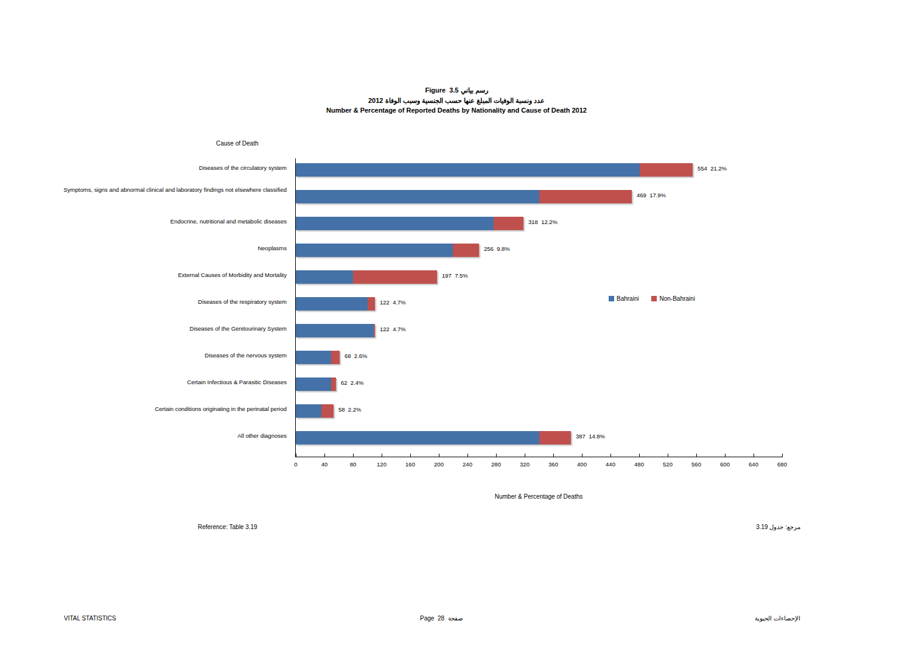رسم بياني Figure 3.5
عدد ونسبة الوفيات المبلغ عنها حسب الجنسية وسبب الوفاة 2012
Number & Percentage of Reported Deaths by Nationality and Cause of Death 2012
Cause of Death
Diseases of the circulatory system
554 21.2%
Symptoms, signs and abnormal clinical and laboratory findings not elsewhere classified
469 17.9%
Endocrine, nutritional and metabolic diseases
318 12.2%
Neoplasms
256 9.8%
External Causes of Morbidity and Mortality
197 7.5%
Diseases of the respiratory system
122 4.7%
Diseases of the Genitourinary System
122 4.7%
Diseases of the nervous system
68 2.6%
Certain Infectious & Parasitic Diseases
62 2.4%
Certain conditions originating in the perinatal period
58 2.2%
All other diagnoses
387 14.8%
0
40
80
120
160
200
240
280
320
360
400
440
480
520
560
600
640
680
Bahraini Non-Bahraini
Number & Percentage of Deaths
Reference: Table 3.19
مرجع: جدول 3.19
VITAL STATISTICS
Page 28 صفحة
الإحصاءات الحيوية